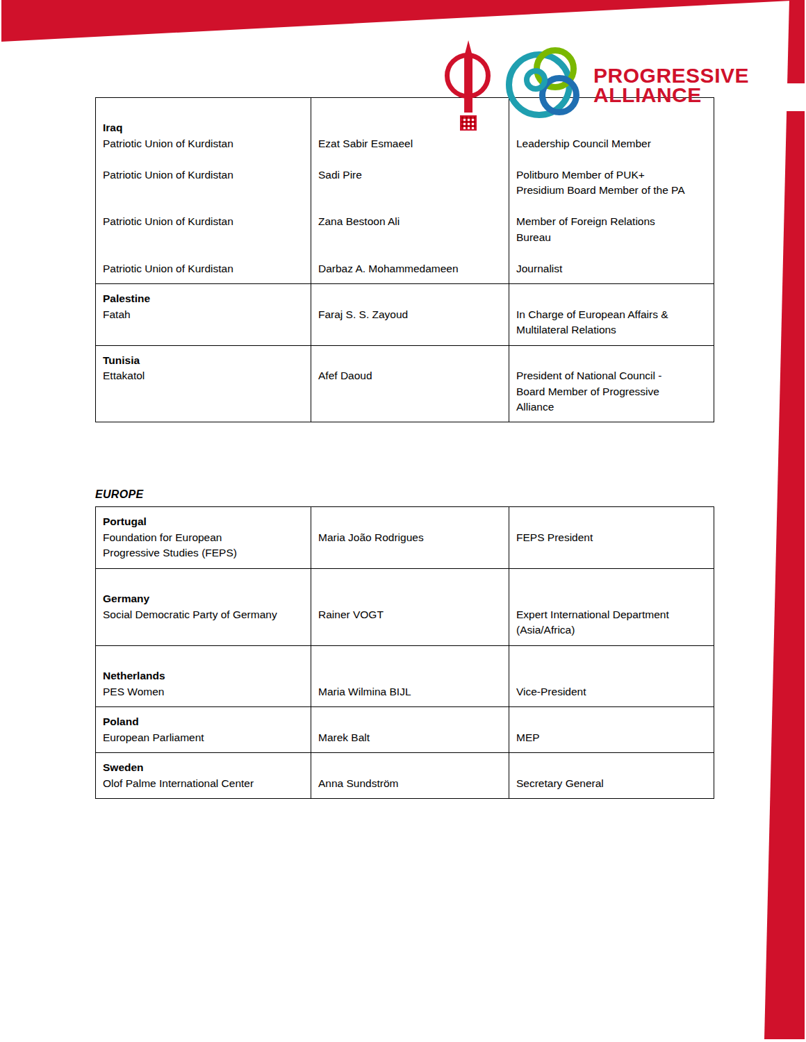PROGRESSIVE ALLIANCE
| Iraq Patriotic Union of Kurdistan Patriotic Union of Kurdistan Patriotic Union of Kurdistan Patriotic Union of Kurdistan | Ezat Sabir Esmaeel Sadi Pire Zana Bestoon Ali Darbaz A. Mohammedameen | Leadership Council Member Politburo Member of PUK+ Presidium Board Member of the PA Member of Foreign Relations Bureau Journalist |
| Palestine Fatah | Faraj S. S. Zayoud | In Charge of European Affairs & Multilateral Relations |
| Tunisia Ettakatol | Afef Daoud | President of National Council - Board Member of Progressive Alliance |
EUROPE
| Portugal Foundation for European Progressive Studies (FEPS) | Maria João Rodrigues | FEPS President |
| Germany Social Democratic Party of Germany | Rainer VOGT | Expert International Department (Asia/Africa) |
| Netherlands PES Women | Maria Wilmina BIJL | Vice-President |
| Poland European Parliament | Marek Balt | MEP |
| Sweden Olof Palme International Center | Anna Sundström | Secretary General |